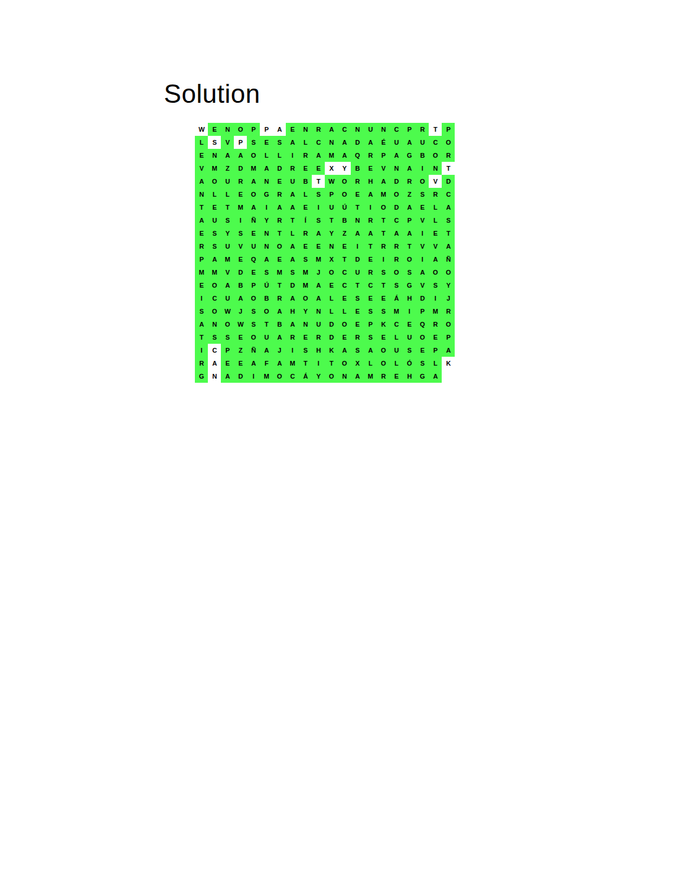Solution
| W | E | N | O | P | P | A | E | N | R | A | C | N | U | N | C | P | R | T | P |
| L | S | V | P | S | E | S | A | L | C | N | A | D | A | É | U | A | U | C | O |
| E | N | A | A | O | L | L | I | R | A | M | A | Q | R | P | A | G | B | O | R |
| V | M | Z | D | M | A | D | R | E | E | X | Y | B | E | V | N | A | I | N | T |
| A | O | U | R | A | N | E | U | B | T | W | O | R | H | A | D | R | O | V | D |
| N | L | L | E | O | G | R | A | L | S | P | O | E | A | M | O | Z | S | R | C |
| T | E | T | M | A | I | A | A | E | I | U | Ú | T | I | O | D | A | E | L | A |
| A | U | S | I | Ñ | Y | R | T | Í | S | T | B | N | R | T | C | P | V | L | S |
| E | S | Y | S | E | N | T | L | R | A | Y | Z | A | A | T | A | A | I | E | T |
| R | S | U | V | U | N | O | A | E | E | N | E | I | T | R | R | T | V | V | A |
| P | A | M | E | Q | A | E | A | S | M | X | T | D | E | I | R | O | I | A | Ñ |
| M | M | V | D | E | S | M | S | M | J | O | C | U | R | S | O | S | A | O | O |
| E | O | A | B | P | Ú | T | D | M | A | E | C | T | C | T | S | G | V | S | Y |
| I | C | U | A | O | B | R | A | O | A | L | E | S | E | E | Á | H | D | I | J |
| S | O | W | J | S | O | A | H | Y | N | L | L | E | S | S | M | I | P | M | R |
| A | N | O | W | S | T | B | A | N | U | D | O | E | P | K | C | E | Q | R | O |
| T | S | S | E | O | U | A | R | E | R | D | E | R | S | E | L | U | O | E | P |
| I | C | P | Z | Ñ | A | J | I | S | H | K | A | S | A | O | U | S | E | P | A |
| R | A | E | E | A | F | A | M | T | I | T | O | X | L | O | L | Ó | S | L | K |
| G | N | A | D | I | M | O | C | Á | Y | O | N | A | M | R | E | H | G | A | |